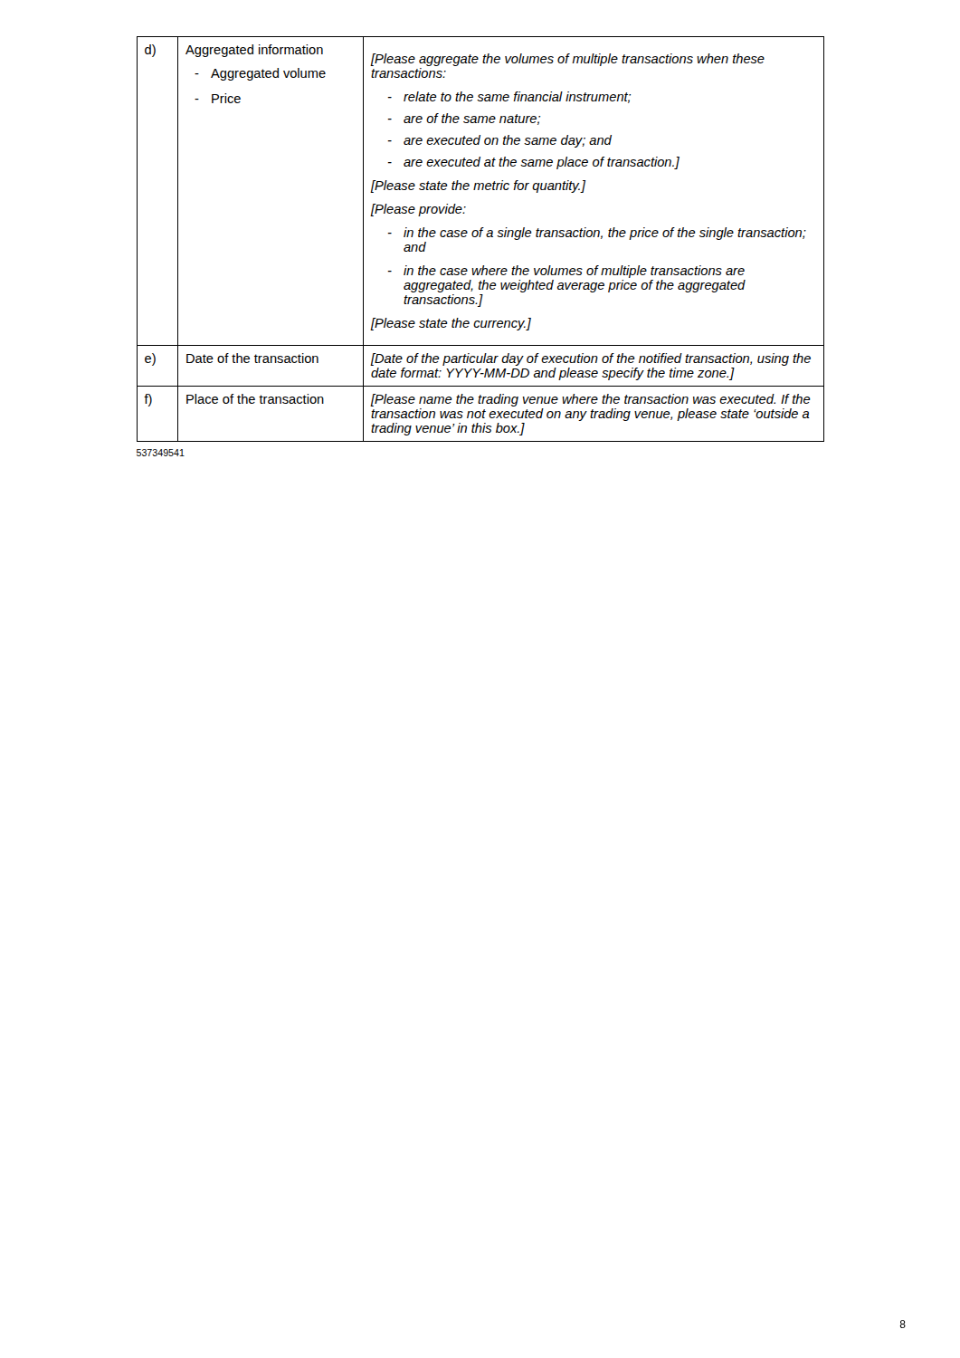| d) | Aggregated information Aggregated volume Price | [Please aggregate the volumes of multiple transactions when these transactions: relate to the same financial instrument; are of the same nature; are executed on the same day; and are executed at the same place of transaction.] [Please state the metric for quantity.] [Please provide: in the case of a single transaction, the price of the single transaction; and in the case where the volumes of multiple transactions are aggregated, the weighted average price of the aggregated transactions.] [Please state the currency.] |
| e) | Date of the transaction | [Date of the particular day of execution of the notified transaction, using the date format: YYYY-MM-DD and please specify the time zone.] |
| f) | Place of the transaction | [Please name the trading venue where the transaction was executed. If the transaction was not executed on any trading venue, please state ‘outside a trading venue’ in this box.] |
537349541
8